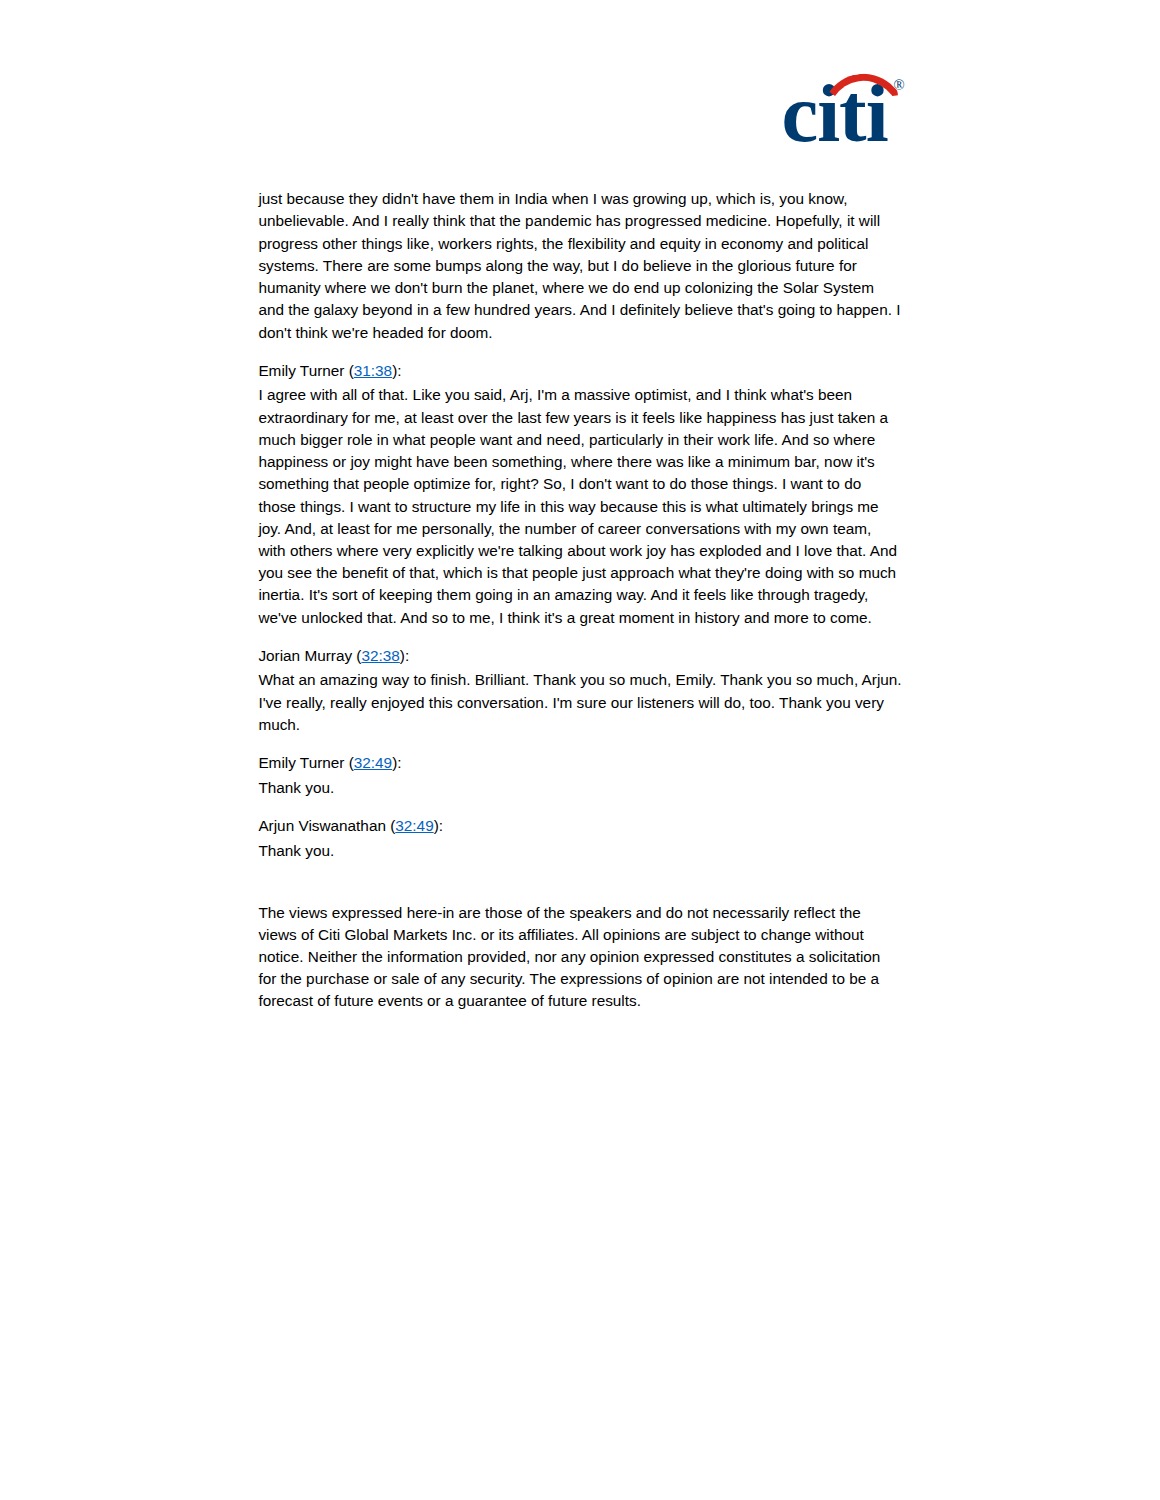citi ®
just because they didn't have them in India when I was growing up, which is, you know, unbelievable. And I really think that the pandemic has progressed medicine. Hopefully, it will progress other things like, workers rights, the flexibility and equity in economy and political systems. There are some bumps along the way, but I do believe in the glorious future for humanity where we don't burn the planet, where we do end up colonizing the Solar System and the galaxy beyond in a few hundred years. And I definitely believe that's going to happen. I don't think we're headed for doom.
Emily Turner (31:38):
I agree with all of that. Like you said, Arj, I'm a massive optimist, and I think what's been extraordinary for me, at least over the last few years is it feels like happiness has just taken a much bigger role in what people want and need, particularly in their work life. And so where happiness or joy might have been something, where there was like a minimum bar, now it's something that people optimize for, right? So, I don't want to do those things. I want to do those things. I want to structure my life in this way because this is what ultimately brings me joy. And, at least for me personally, the number of career conversations with my own team, with others where very explicitly we're talking about work joy has exploded and I love that. And you see the benefit of that, which is that people just approach what they're doing with so much inertia. It's sort of keeping them going in an amazing way. And it feels like through tragedy, we've unlocked that. And so to me, I think it's a great moment in history and more to come.
Jorian Murray (32:38):
What an amazing way to finish. Brilliant. Thank you so much, Emily. Thank you so much, Arjun. I've really, really enjoyed this conversation. I'm sure our listeners will do, too. Thank you very much.
Emily Turner (32:49):
Thank you.
Arjun Viswanathan (32:49):
Thank you.
The views expressed here-in are those of the speakers and do not necessarily reflect the views of Citi Global Markets Inc. or its affiliates. All opinions are subject to change without notice. Neither the information provided, nor any opinion expressed constitutes a solicitation for the purchase or sale of any security. The expressions of opinion are not intended to be a forecast of future events or a guarantee of future results.